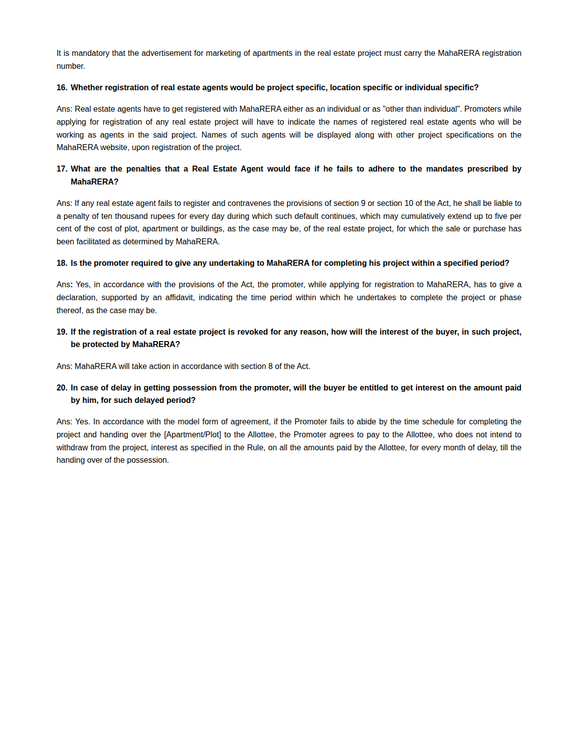It is mandatory that the advertisement for marketing of apartments in the real estate project must carry the MahaRERA registration number.
16. Whether registration of real estate agents would be project specific, location specific or individual specific?
Ans: Real estate agents have to get registered with MahaRERA either as an individual or as "other than individual". Promoters while applying for registration of any real estate project will have to indicate the names of registered real estate agents who will be working as agents in the said project. Names of such agents will be displayed along with other project specifications on the MahaRERA website, upon registration of the project.
17. What are the penalties that a Real Estate Agent would face if he fails to adhere to the mandates prescribed by MahaRERA?
Ans: If any real estate agent fails to register and contravenes the provisions of section 9 or section 10 of the Act, he shall be liable to a penalty of ten thousand rupees for every day during which such default continues, which may cumulatively extend up to five per cent of the cost of plot, apartment or buildings, as the case may be, of the real estate project, for which the sale or purchase has been facilitated as determined by MahaRERA.
18. Is the promoter required to give any undertaking to MahaRERA for completing his project within a specified period?
Ans: Yes, in accordance with the provisions of the Act, the promoter, while applying for registration to MahaRERA, has to give a declaration, supported by an affidavit, indicating the time period within which he undertakes to complete the project or phase thereof, as the case may be.
19. If the registration of a real estate project is revoked for any reason, how will the interest of the buyer, in such project, be protected by MahaRERA?
Ans: MahaRERA will take action in accordance with section 8 of the Act.
20. In case of delay in getting possession from the promoter, will the buyer be entitled to get interest on the amount paid by him, for such delayed period?
Ans: Yes. In accordance with the model form of agreement, if the Promoter fails to abide by the time schedule for completing the project and handing over the [Apartment/Plot] to the Allottee, the Promoter agrees to pay to the Allottee, who does not intend to withdraw from the project, interest as specified in the Rule, on all the amounts paid by the Allottee, for every month of delay, till the handing over of the possession.